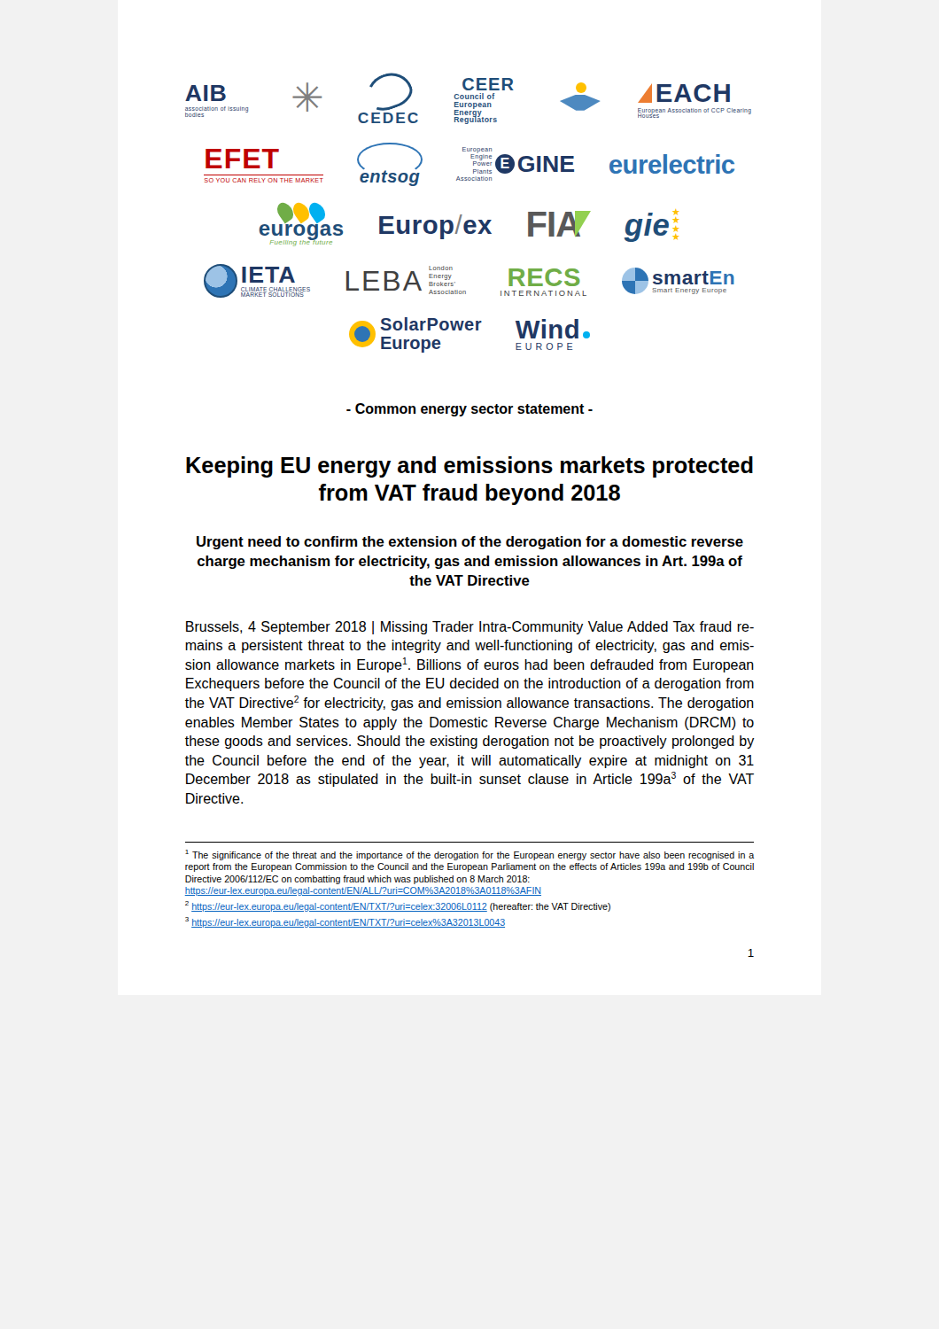AIB association of issuing bodies
✳
CEDEC
CEER Council of European
Energy Regulators
EACH
European Association of CCP Clearing Houses
EFET
SO YOU CAN RELY ON THE MARKET
entsog
European
Engine
Power
Plants
Association
E
GINE
eurelectric
eurogas Fuelling the future
Europ/ex
FIA
gie
★ ★ ★ ★
IETA Climate Challenges
Market Solutions
LEBA London
Energy
Brokers’
Association
RECS International
smartEn Smart Energy Europe
SolarPower Europe
Wind
Europe
- Common energy sector statement -
Keeping EU energy and emissions markets protected from VAT fraud beyond 2018
Urgent need to confirm the extension of the derogation for a domestic reverse charge mechanism for electricity, gas and emission allowances in Art. 199a of the VAT Directive
Brussels, 4 September 2018 | Missing Trader Intra-Community Value Added Tax fraud remains a persistent threat to the integrity and well-functioning of electricity, gas and emission allowance markets in Europe1. Billions of euros had been defrauded from European Exchequers before the Council of the EU decided on the introduction of a derogation from the VAT Directive2 for electricity, gas and emission allowance transactions. The derogation enables Member States to apply the Domestic Reverse Charge Mechanism (DRCM) to these goods and services. Should the existing derogation not be proactively prolonged by the Council before the end of the year, it will automatically expire at midnight on 31 December 2018 as stipulated in the built-in sunset clause in Article 199a3 of the VAT Directive.
1 The significance of the threat and the importance of the derogation for the European energy sector have also been recognised in a report from the European Commission to the Council and the European Parliament on the effects of Articles 199a and 199b of Council Directive 2006/112/EC on combatting fraud which was published on 8 March 2018:
https://eur-lex.europa.eu/legal-content/EN/ALL/?uri=COM%3A2018%3A0118%3AFIN
2 https://eur-lex.europa.eu/legal-content/EN/TXT/?uri=celex:32006L0112 (hereafter: the VAT Directive)
3 https://eur-lex.europa.eu/legal-content/EN/TXT/?uri=celex%3A32013L0043
1